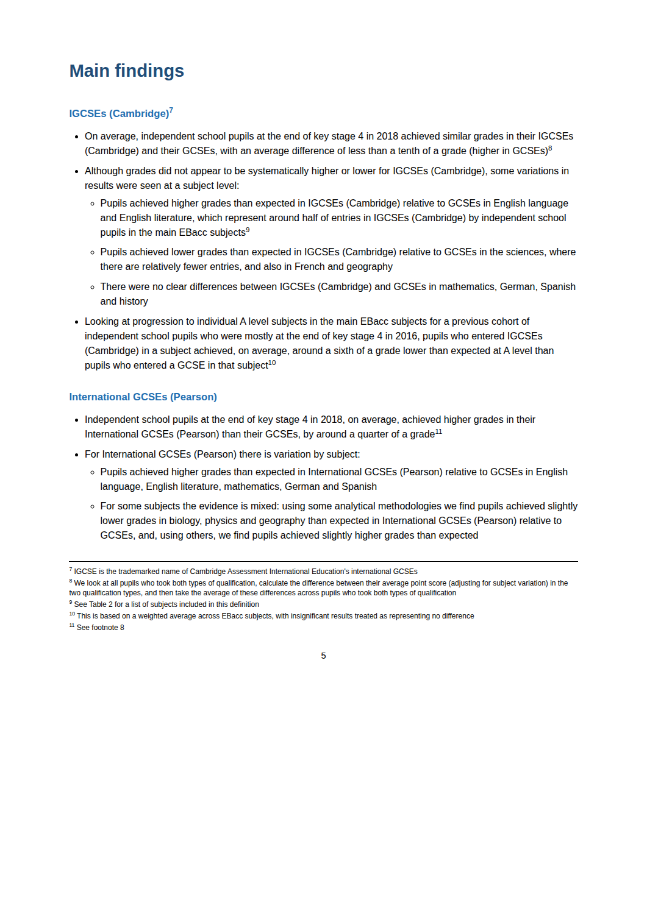Main findings
IGCSEs (Cambridge)7
On average, independent school pupils at the end of key stage 4 in 2018 achieved similar grades in their IGCSEs (Cambridge) and their GCSEs, with an average difference of less than a tenth of a grade (higher in GCSEs)8
Although grades did not appear to be systematically higher or lower for IGCSEs (Cambridge), some variations in results were seen at a subject level:
Pupils achieved higher grades than expected in IGCSEs (Cambridge) relative to GCSEs in English language and English literature, which represent around half of entries in IGCSEs (Cambridge) by independent school pupils in the main EBacc subjects9
Pupils achieved lower grades than expected in IGCSEs (Cambridge) relative to GCSEs in the sciences, where there are relatively fewer entries, and also in French and geography
There were no clear differences between IGCSEs (Cambridge) and GCSEs in mathematics, German, Spanish and history
Looking at progression to individual A level subjects in the main EBacc subjects for a previous cohort of independent school pupils who were mostly at the end of key stage 4 in 2016, pupils who entered IGCSEs (Cambridge) in a subject achieved, on average, around a sixth of a grade lower than expected at A level than pupils who entered a GCSE in that subject10
International GCSEs (Pearson)
Independent school pupils at the end of key stage 4 in 2018, on average, achieved higher grades in their International GCSEs (Pearson) than their GCSEs, by around a quarter of a grade11
For International GCSEs (Pearson) there is variation by subject:
Pupils achieved higher grades than expected in International GCSEs (Pearson) relative to GCSEs in English language, English literature, mathematics, German and Spanish
For some subjects the evidence is mixed: using some analytical methodologies we find pupils achieved slightly lower grades in biology, physics and geography than expected in International GCSEs (Pearson) relative to GCSEs, and, using others, we find pupils achieved slightly higher grades than expected
7 IGCSE is the trademarked name of Cambridge Assessment International Education's international GCSEs
8 We look at all pupils who took both types of qualification, calculate the difference between their average point score (adjusting for subject variation) in the two qualification types, and then take the average of these differences across pupils who took both types of qualification
9 See Table 2 for a list of subjects included in this definition
10 This is based on a weighted average across EBacc subjects, with insignificant results treated as representing no difference
11 See footnote 8
5